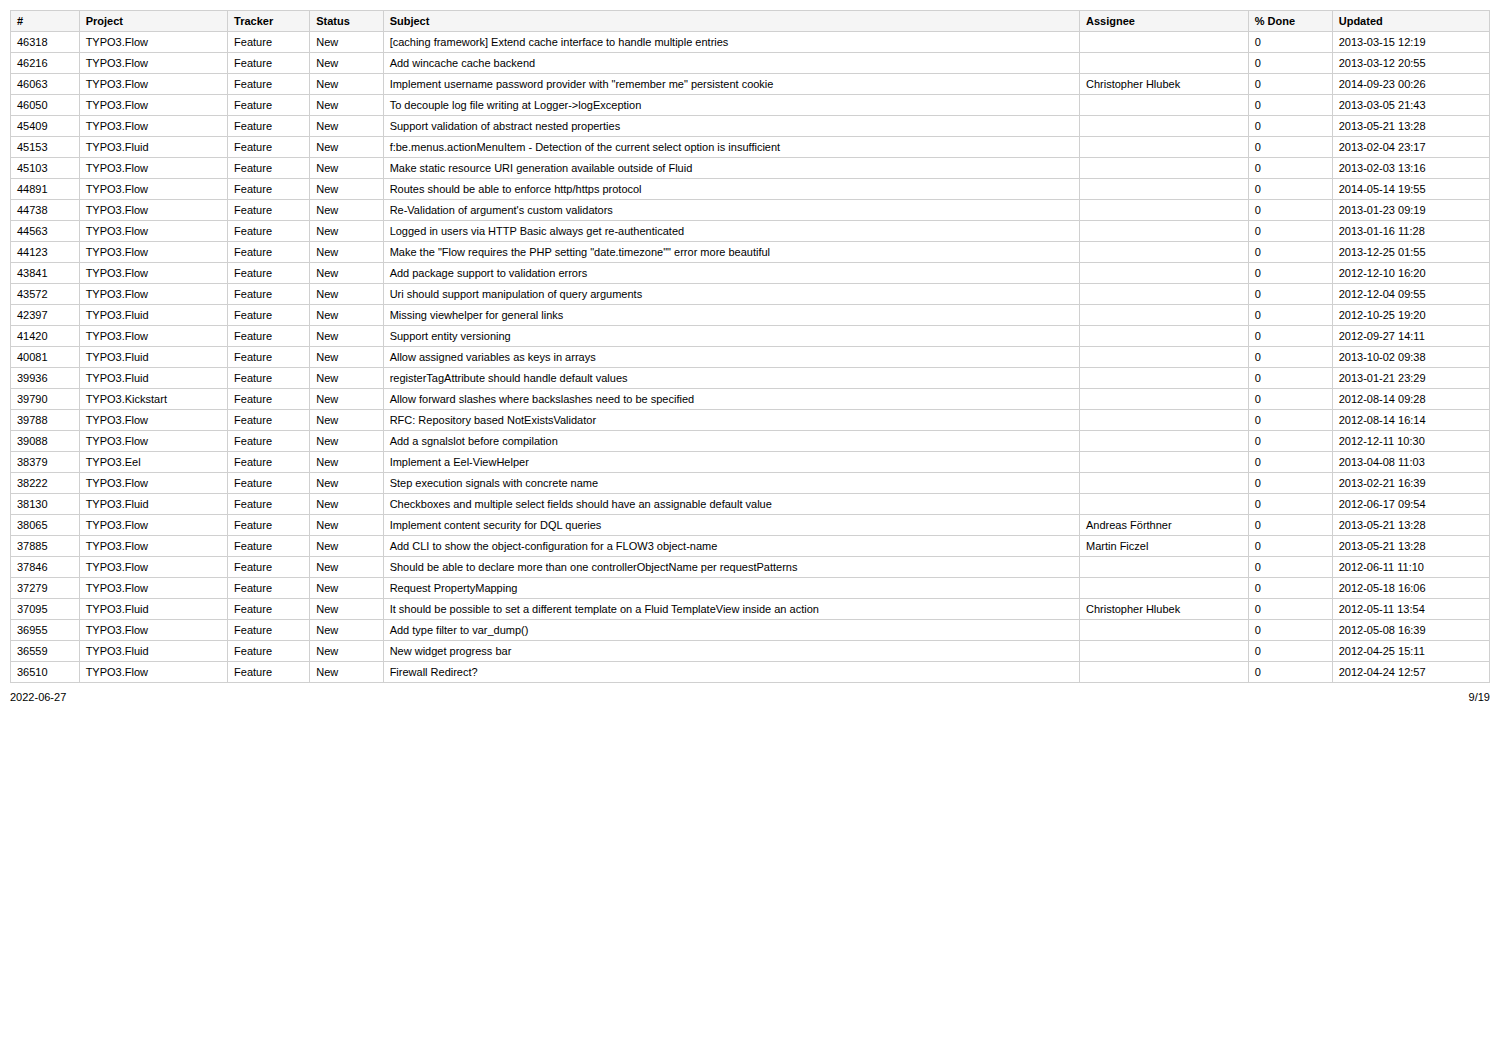| # | Project | Tracker | Status | Subject | Assignee | % Done | Updated |
| --- | --- | --- | --- | --- | --- | --- | --- |
| 46318 | TYPO3.Flow | Feature | New | [caching framework] Extend cache interface to handle multiple entries | | 0 | 2013-03-15 12:19 |
| 46216 | TYPO3.Flow | Feature | New | Add wincache cache backend | | 0 | 2013-03-12 20:55 |
| 46063 | TYPO3.Flow | Feature | New | Implement username password provider with "remember me" persistent cookie | Christopher Hlubek | 0 | 2014-09-23 00:26 |
| 46050 | TYPO3.Flow | Feature | New | To decouple log file writing at Logger->logException | | 0 | 2013-03-05 21:43 |
| 45409 | TYPO3.Flow | Feature | New | Support validation of abstract nested properties | | 0 | 2013-05-21 13:28 |
| 45153 | TYPO3.Fluid | Feature | New | f:be.menus.actionMenuItem - Detection of the current select option is insufficient | | 0 | 2013-02-04 23:17 |
| 45103 | TYPO3.Flow | Feature | New | Make static resource URI generation available outside of Fluid | | 0 | 2013-02-03 13:16 |
| 44891 | TYPO3.Flow | Feature | New | Routes should be able to enforce http/https protocol | | 0 | 2014-05-14 19:55 |
| 44738 | TYPO3.Flow | Feature | New | Re-Validation of argument's custom validators | | 0 | 2013-01-23 09:19 |
| 44563 | TYPO3.Flow | Feature | New | Logged in users via HTTP Basic always get re-authenticated | | 0 | 2013-01-16 11:28 |
| 44123 | TYPO3.Flow | Feature | New | Make the "Flow requires the PHP setting "date.timezone"" error more beautiful | | 0 | 2013-12-25 01:55 |
| 43841 | TYPO3.Flow | Feature | New | Add package support to validation errors | | 0 | 2012-12-10 16:20 |
| 43572 | TYPO3.Flow | Feature | New | Uri should support manipulation of query arguments | | 0 | 2012-12-04 09:55 |
| 42397 | TYPO3.Fluid | Feature | New | Missing viewhelper for general links | | 0 | 2012-10-25 19:20 |
| 41420 | TYPO3.Flow | Feature | New | Support entity versioning | | 0 | 2012-09-27 14:11 |
| 40081 | TYPO3.Fluid | Feature | New | Allow assigned variables as keys in arrays | | 0 | 2013-10-02 09:38 |
| 39936 | TYPO3.Fluid | Feature | New | registerTagAttribute should handle default values | | 0 | 2013-01-21 23:29 |
| 39790 | TYPO3.Kickstart | Feature | New | Allow forward slashes where backslashes need to be specified | | 0 | 2012-08-14 09:28 |
| 39788 | TYPO3.Flow | Feature | New | RFC: Repository based NotExistsValidator | | 0 | 2012-08-14 16:14 |
| 39088 | TYPO3.Flow | Feature | New | Add a sgnalslot before compilation | | 0 | 2012-12-11 10:30 |
| 38379 | TYPO3.Eel | Feature | New | Implement a Eel-ViewHelper | | 0 | 2013-04-08 11:03 |
| 38222 | TYPO3.Flow | Feature | New | Step execution signals with concrete name | | 0 | 2013-02-21 16:39 |
| 38130 | TYPO3.Fluid | Feature | New | Checkboxes and multiple select fields should have an assignable default value | | 0 | 2012-06-17 09:54 |
| 38065 | TYPO3.Flow | Feature | New | Implement content security for DQL queries | Andreas Förthner | 0 | 2013-05-21 13:28 |
| 37885 | TYPO3.Flow | Feature | New | Add CLI to show the object-configuration for a FLOW3 object-name | Martin Ficzel | 0 | 2013-05-21 13:28 |
| 37846 | TYPO3.Flow | Feature | New | Should be able to declare more than one controllerObjectName per requestPatterns | | 0 | 2012-06-11 11:10 |
| 37279 | TYPO3.Flow | Feature | New | Request PropertyMapping | | 0 | 2012-05-18 16:06 |
| 37095 | TYPO3.Fluid | Feature | New | It should be possible to set a different template on a Fluid TemplateView inside an action | Christopher Hlubek | 0 | 2012-05-11 13:54 |
| 36955 | TYPO3.Flow | Feature | New | Add type filter to var_dump() | | 0 | 2012-05-08 16:39 |
| 36559 | TYPO3.Fluid | Feature | New | New widget progress bar | | 0 | 2012-04-25 15:11 |
| 36510 | TYPO3.Flow | Feature | New | Firewall Redirect? | | 0 | 2012-04-24 12:57 |
2022-06-27 9/19